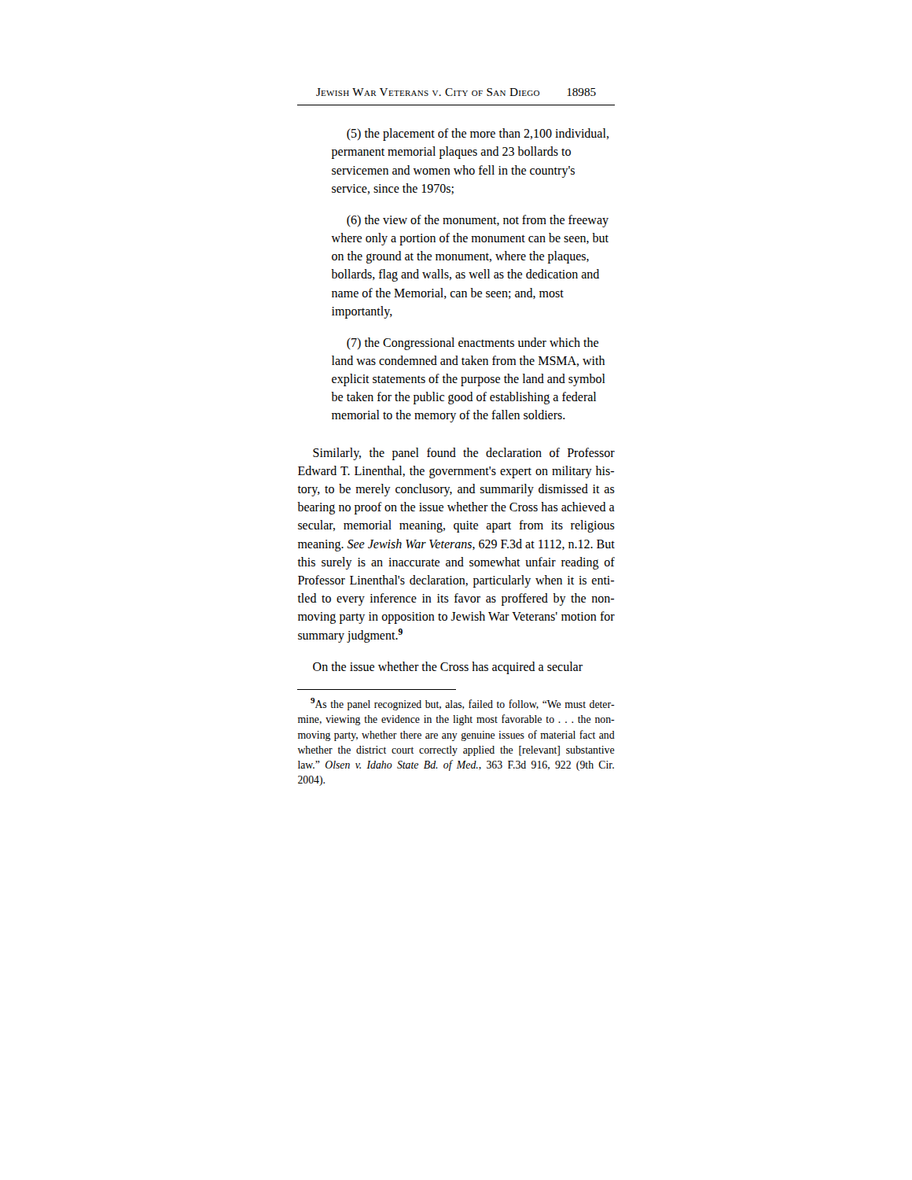Jewish War Veterans v. City of San Diego 18985
(5) the placement of the more than 2,100 individual, permanent memorial plaques and 23 bollards to servicemen and women who fell in the country's service, since the 1970s;
(6) the view of the monument, not from the freeway where only a portion of the monument can be seen, but on the ground at the monument, where the plaques, bollards, flag and walls, as well as the dedication and name of the Memorial, can be seen; and, most importantly,
(7) the Congressional enactments under which the land was condemned and taken from the MSMA, with explicit statements of the purpose the land and symbol be taken for the public good of establishing a federal memorial to the memory of the fallen soldiers.
Similarly, the panel found the declaration of Professor Edward T. Linenthal, the government's expert on military history, to be merely conclusory, and summarily dismissed it as bearing no proof on the issue whether the Cross has achieved a secular, memorial meaning, quite apart from its religious meaning. See Jewish War Veterans, 629 F.3d at 1112, n.12. But this surely is an inaccurate and somewhat unfair reading of Professor Linenthal's declaration, particularly when it is entitled to every inference in its favor as proffered by the non-moving party in opposition to Jewish War Veterans' motion for summary judgment.9
On the issue whether the Cross has acquired a secular
9As the panel recognized but, alas, failed to follow, “We must determine, viewing the evidence in the light most favorable to . . . the nonmoving party, whether there are any genuine issues of material fact and whether the district court correctly applied the [relevant] substantive law.” Olsen v. Idaho State Bd. of Med., 363 F.3d 916, 922 (9th Cir. 2004).